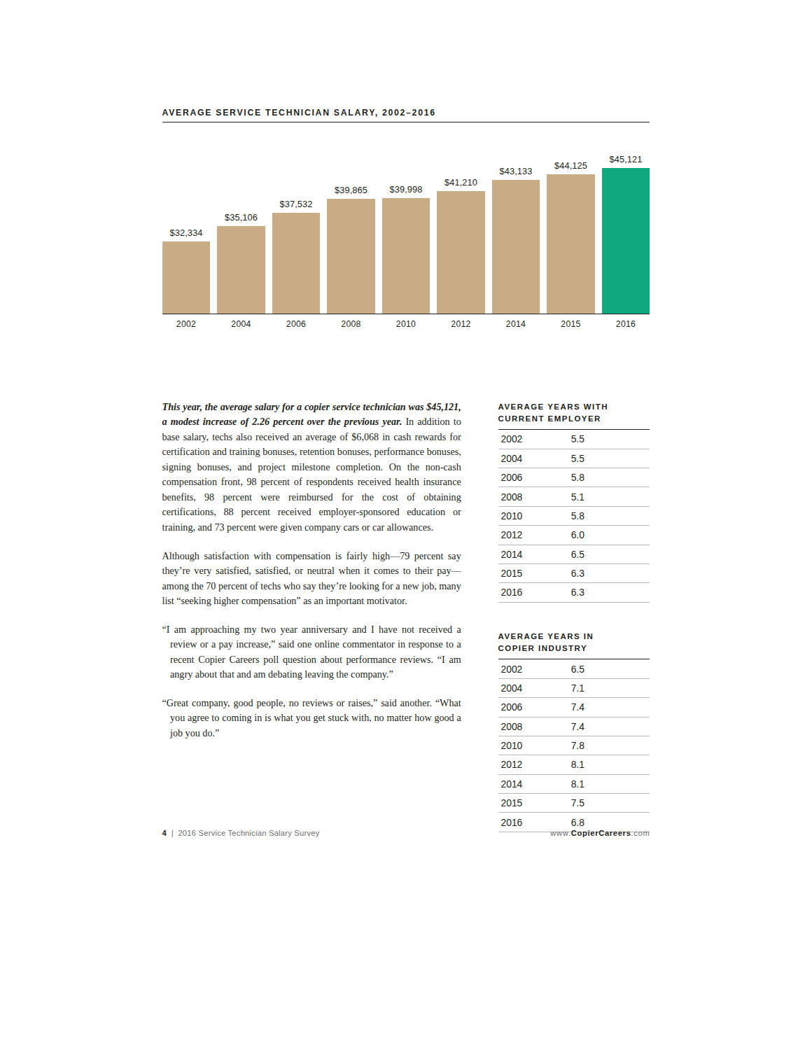Average Service Technician Salary, 2002–2016
$32,334
$35,106
$37,532
$39,865
$39,998
$41,210
$43,133
$44,125
$45,121
2002
2004
2006
2008
2010
2012
2014
2015
2016
This year, the average salary for a copier service technician was $45,121, a modest increase of 2.26 percent over the previous year. In addition to base salary, techs also received an average of $6,068 in cash rewards for certification and training bonuses, retention bonuses, performance bonuses, signing bonuses, and project milestone completion. On the non-cash compensation front, 98 percent of respondents received health insurance benefits, 98 percent were reimbursed for the cost of obtaining certifications, 88 percent received employer-sponsored education or training, and 73 percent were given company cars or car allowances.
Although satisfaction with compensation is fairly high—79 percent say they’re very satisfied, satisfied, or neutral when it comes to their pay—among the 70 percent of techs who say they’re looking for a new job, many list “seeking higher compensation” as an important motivator.
“I am approaching my two year anniversary and I have not received a review or a pay increase,” said one online commentator in response to a recent Copier Careers poll question about performance reviews. “I am angry about that and am debating leaving the company.”
“Great company, good people, no reviews or raises,” said another. “What you agree to coming in is what you get stuck with, no matter how good a job you do.”
Average Years with
Current Employer
| 2002 | 5.5 |
| 2004 | 5.5 |
| 2006 | 5.8 |
| 2008 | 5.1 |
| 2010 | 5.8 |
| 2012 | 6.0 |
| 2014 | 6.5 |
| 2015 | 6.3 |
| 2016 | 6.3 |
Average Years in
Copier Industry
| 2002 | 6.5 |
| 2004 | 7.1 |
| 2006 | 7.4 |
| 2008 | 7.4 |
| 2010 | 7.8 |
| 2012 | 8.1 |
| 2014 | 8.1 |
| 2015 | 7.5 |
| 2016 | 6.8 |
4 | 2016 Service Technician Salary Survey
www.CopierCareers.com